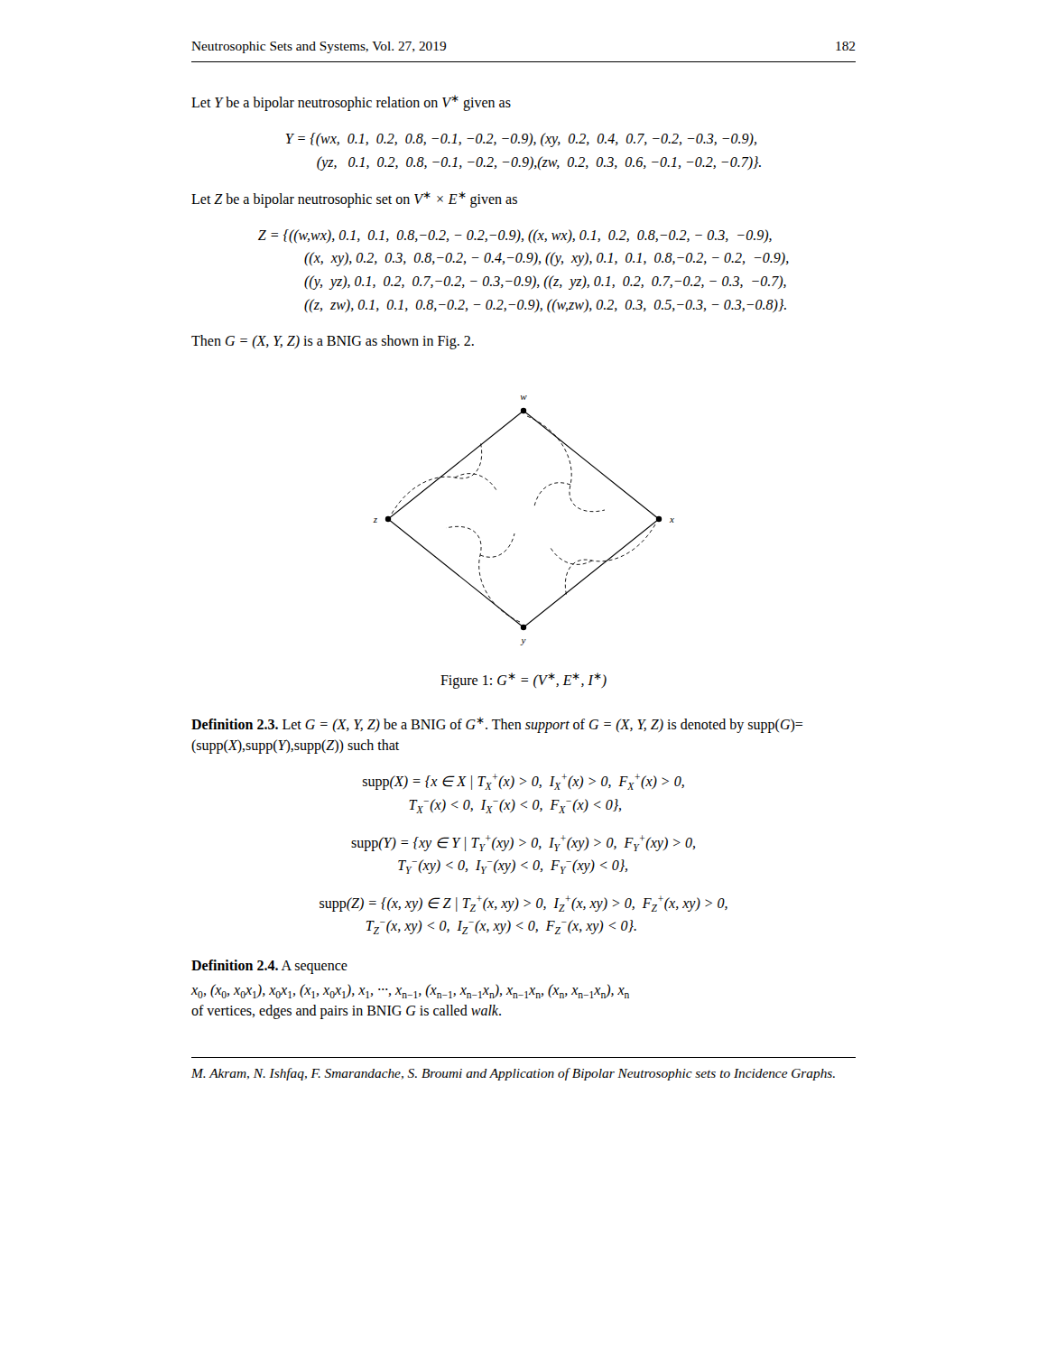Neutrosophic Sets and Systems, Vol. 27, 2019 182
Let Y be a bipolar neutrosophic relation on V∗ given as
Y = {(wx, 0.1, 0.2, 0.8, −0.1, −0.2, −0.9), (xy, 0.2, 0.4, 0.7, −0.2, −0.3, −0.9), (yz, 0.1, 0.2, 0.8, −0.1, −0.2, −0.9),(zw, 0.2, 0.3, 0.6, −0.1, −0.2, −0.7)}.
Let Z be a bipolar neutrosophic set on V∗ × E∗ given as
Z = {((w,wx), 0.1, 0.1, 0.8,−0.2, − 0.2,−0.9), ((x, wx), 0.1, 0.2, 0.8,−0.2, − 0.3, −0.9), ((x, xy), 0.2, 0.3, 0.8,−0.2, − 0.4,−0.9), ((y, xy), 0.1, 0.1, 0.8,−0.2, − 0.2, −0.9), ((y, yz), 0.1, 0.2, 0.7,−0.2, − 0.3,−0.9), ((z, yz), 0.1, 0.2, 0.7,−0.2, − 0.3, −0.7), ((z, zw), 0.1, 0.1, 0.8,−0.2, − 0.2,−0.9), ((w,zw), 0.2, 0.3, 0.5,−0.3, − 0.3,−0.8)}.
Then G = (X, Y, Z) is a BNIG as shown in Fig. 2.
w x y z
Figure 1: G∗ = (V∗, E∗, I∗)
Definition 2.3. Let G = (X, Y, Z) be a BNIG of G∗. Then support of G = (X, Y, Z) is denoted by supp(G)=(supp(X),supp(Y),supp(Z)) such that
supp(X) = {x ∈ X | TX+(x) > 0, IX+(x) > 0, FX+(x) > 0, TX−(x) < 0, IX−(x) < 0, FX−(x) < 0},
supp(Y) = {xy ∈ Y | TY+(xy) > 0, IY+(xy) > 0, FY+(xy) > 0, TY−(xy) < 0, IY−(xy) < 0, FY−(xy) < 0},
supp(Z) = {(x, xy) ∈ Z | TZ+(x, xy) > 0, IZ+(x, xy) > 0, FZ+(x, xy) > 0, TZ−(x, xy) < 0, IZ−(x, xy) < 0, FZ−(x, xy) < 0}.
Definition 2.4. A sequence
x0, (x0, x0x1), x0x1, (x1, x0x1), x1, ···, xn−1, (xn−1, xn−1xn), xn−1xn, (xn, xn−1xn), xn
of vertices, edges and pairs in BNIG G is called walk.
M. Akram, N. Ishfaq, F. Smarandache, S. Broumi and Application of Bipolar Neutrosophic sets to Incidence Graphs.